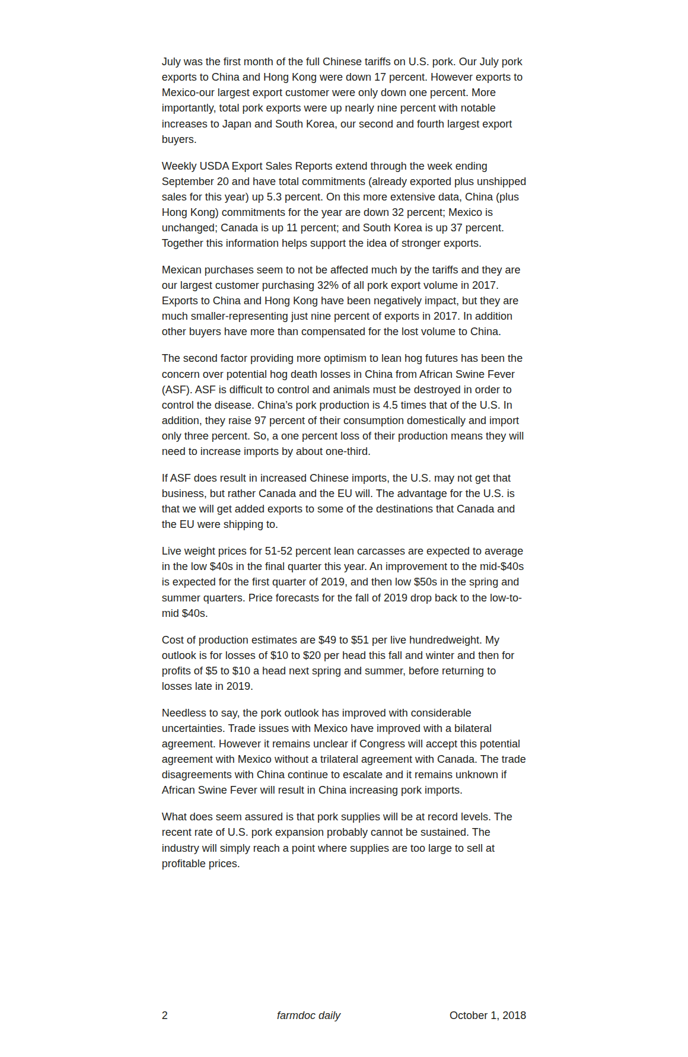July was the first month of the full Chinese tariffs on U.S. pork. Our July pork exports to China and Hong Kong were down 17 percent. However exports to Mexico-our largest export customer were only down one percent. More importantly, total pork exports were up nearly nine percent with notable increases to Japan and South Korea, our second and fourth largest export buyers.
Weekly USDA Export Sales Reports extend through the week ending September 20 and have total commitments (already exported plus unshipped sales for this year) up 5.3 percent. On this more extensive data, China (plus Hong Kong) commitments for the year are down 32 percent; Mexico is unchanged; Canada is up 11 percent; and South Korea is up 37 percent. Together this information helps support the idea of stronger exports.
Mexican purchases seem to not be affected much by the tariffs and they are our largest customer purchasing 32% of all pork export volume in 2017. Exports to China and Hong Kong have been negatively impact, but they are much smaller-representing just nine percent of exports in 2017. In addition other buyers have more than compensated for the lost volume to China.
The second factor providing more optimism to lean hog futures has been the concern over potential hog death losses in China from African Swine Fever (ASF). ASF is difficult to control and animals must be destroyed in order to control the disease. China’s pork production is 4.5 times that of the U.S. In addition, they raise 97 percent of their consumption domestically and import only three percent. So, a one percent loss of their production means they will need to increase imports by about one-third.
If ASF does result in increased Chinese imports, the U.S. may not get that business, but rather Canada and the EU will. The advantage for the U.S. is that we will get added exports to some of the destinations that Canada and the EU were shipping to.
Live weight prices for 51-52 percent lean carcasses are expected to average in the low $40s in the final quarter this year. An improvement to the mid-$40s is expected for the first quarter of 2019, and then low $50s in the spring and summer quarters. Price forecasts for the fall of 2019 drop back to the low-to-mid $40s.
Cost of production estimates are $49 to $51 per live hundredweight. My outlook is for losses of $10 to $20 per head this fall and winter and then for profits of $5 to $10 a head next spring and summer, before returning to losses late in 2019.
Needless to say, the pork outlook has improved with considerable uncertainties. Trade issues with Mexico have improved with a bilateral agreement. However it remains unclear if Congress will accept this potential agreement with Mexico without a trilateral agreement with Canada. The trade disagreements with China continue to escalate and it remains unknown if African Swine Fever will result in China increasing pork imports.
What does seem assured is that pork supplies will be at record levels. The recent rate of U.S. pork expansion probably cannot be sustained. The industry will simply reach a point where supplies are too large to sell at profitable prices.
2
farmdoc daily
October 1, 2018